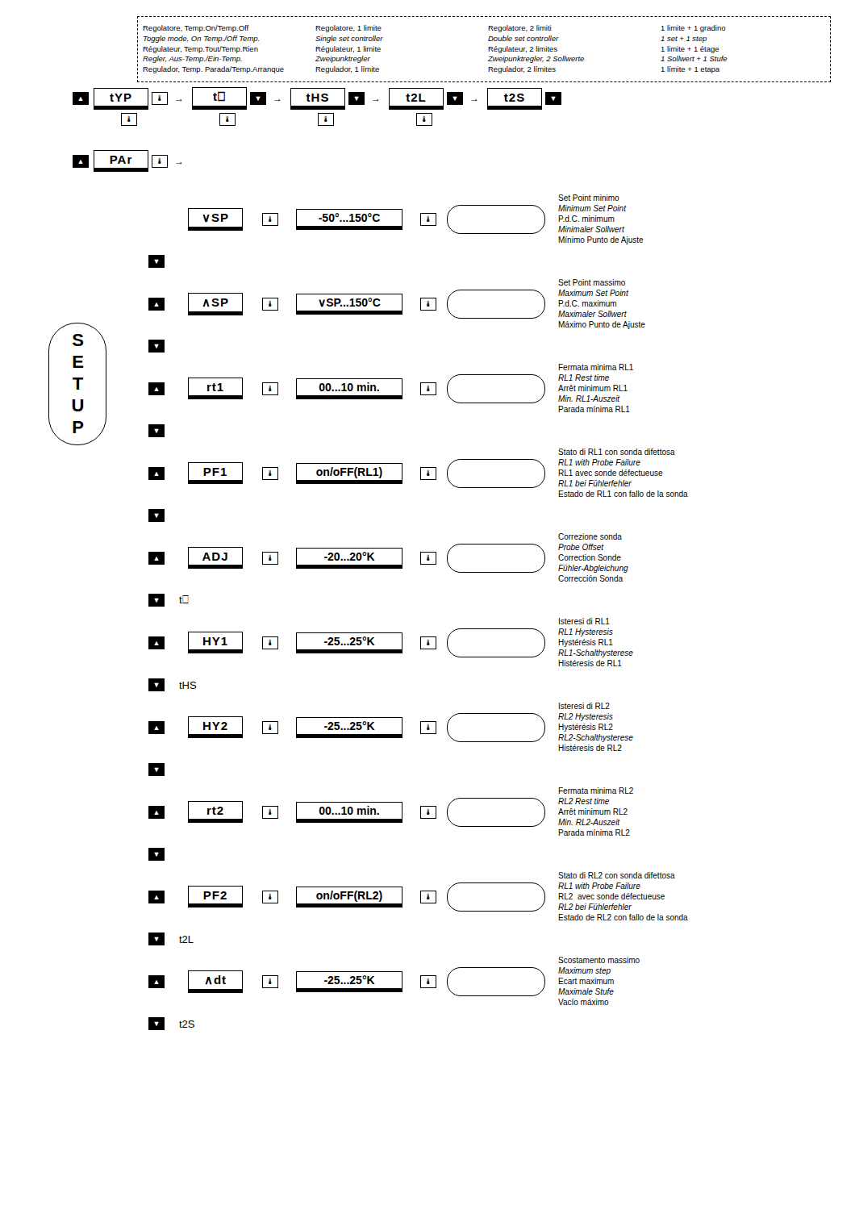Regolatore, Temp.On/Temp.Off
Toggle mode, On Temp./Off Temp.
Régulateur, Temp.Tout/Temp.Rien
Regler, Aus-Temp./Ein-Temp.
Regulador, Temp. Parada/Temp.Arranque
Regolatore, 1 limite
Single set controller
Régulateur, 1 limite
Zweipunktregler
Regulador, 1 límite
Regolatore, 2 limiti
Double set controller
Régulateur, 2 limites
Zweipunktregler, 2 Sollwerte
Regulador, 2 límites
1 limite + 1 gradino
1 set + 1 step
1 limite + 1 étage
1 Sollwert + 1 Stufe
1 límite + 1 etapa
▲
tYP 🌡 →
t⎕ ▼ →
tHS ▼ →
t2L ▼ →
t2S ▼
🌡 🌡 🌡 🌡
▲
PAr 🌡 →
SETUP
| | ∨SP | 🌡 | -50°...150°C | 🌡 | | Set Point minimo Minimum Set Point P.d.C. minimum Minimaler Sollwert Mínimo Punto de Ajuste |
| ▼ | |
| ▲ | ∧SP | 🌡 | ∨SP...150°C | 🌡 | | Set Point massimo Maximum Set Point P.d.C. maximum Maximaler Sollwert Máximo Punto de Ajuste |
| ▼ | |
| ▲ | rt1 | 🌡 | 00...10 min. | 🌡 | | Fermata minima RL1 RL1 Rest time Arrêt minimum RL1 Min. RL1-Auszeit Parada mínima RL1 |
| ▼ | |
| ▲ | PF1 | 🌡 | on/oFF(RL1) | 🌡 | | Stato di RL1 con sonda difettosa RL1 with Probe Failure RL1 avec sonde défectueuse RL1 bei Fühlerfehler Estado de RL1 con fallo de la sonda |
| ▼ | |
| ▲ | ADJ | 🌡 | -20...20°K | 🌡 | | Correzione sonda Probe Offset Correction Sonde Fühler-Abgleichung Corrección Sonda |
| ▼ | t⎕ |
| ▲ | HY1 | 🌡 | -25...25°K | 🌡 | | Isteresi di RL1 RL1 Hysteresis Hystérésis RL1 RL1-Schalthysterese Histéresis de RL1 |
| ▼ | tHS |
| ▲ | HY2 | 🌡 | -25...25°K | 🌡 | | Isteresi di RL2 RL2 Hysteresis Hystérésis RL2 RL2-Schalthysterese Histéresis de RL2 |
| ▼ | |
| ▲ | rt2 | 🌡 | 00...10 min. | 🌡 | | Fermata minima RL2 RL2 Rest time Arrêt minimum RL2 Min. RL2-Auszeit Parada mínima RL2 |
| ▼ | |
| ▲ | PF2 | 🌡 | on/oFF(RL2) | 🌡 | | Stato di RL2 con sonda difettosa RL1 with Probe Failure RL2 avec sonde défectueuse RL2 bei Fühlerfehler Estado de RL2 con fallo de la sonda |
| ▼ | t2L |
| ▲ | ∧dt | 🌡 | -25...25°K | 🌡 | | Scostamento massimo Maximum step Ecart maximum Maximale Stufe Vacío máximo |
| ▼ | t2S |